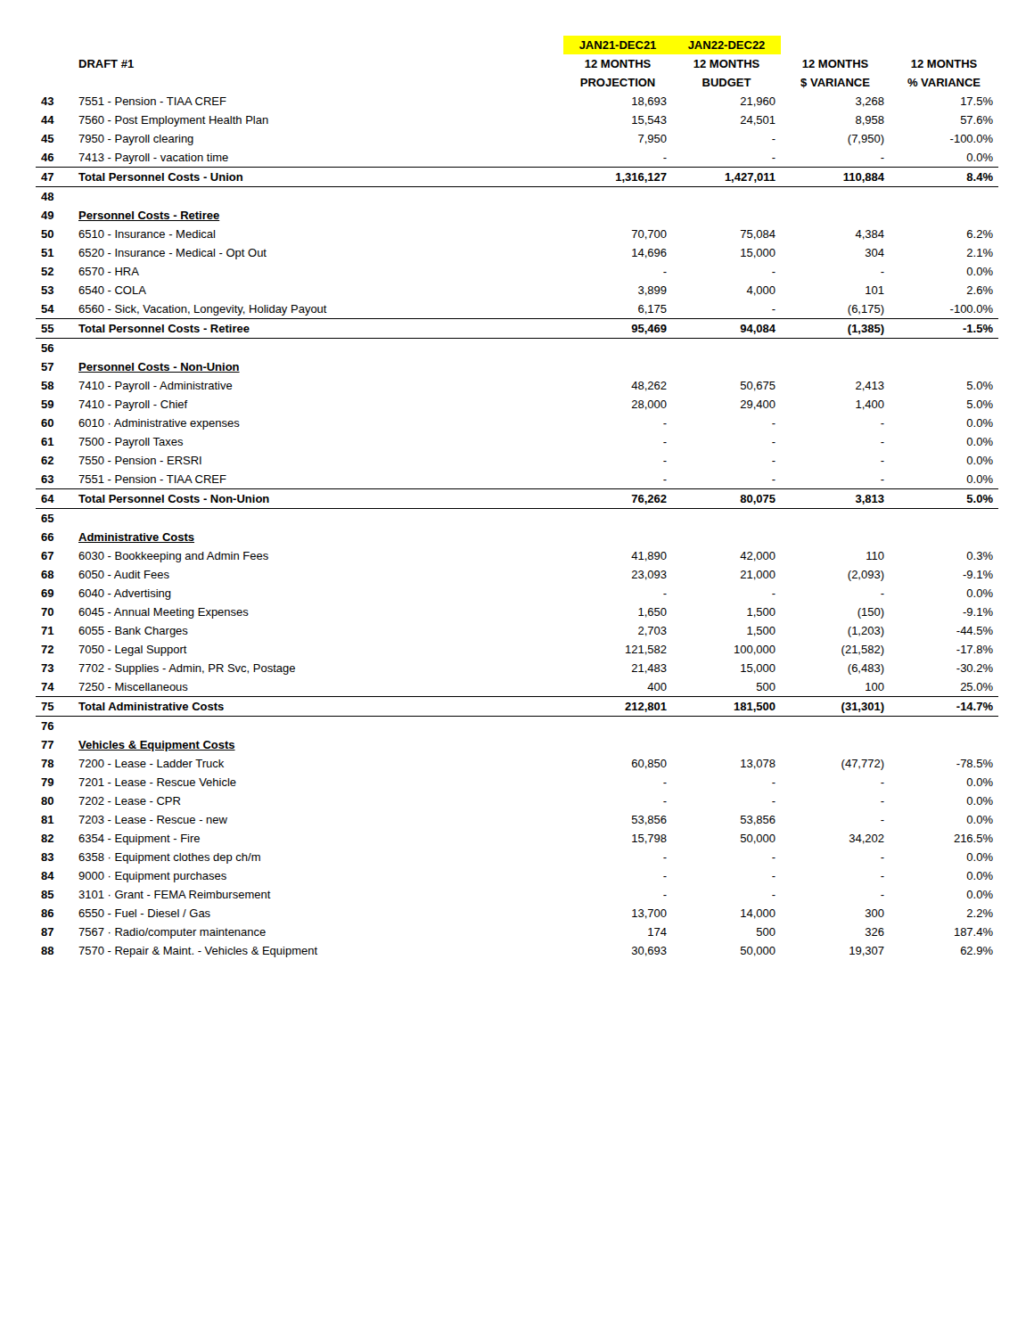| | | JAN21-DEC21 | JAN22-DEC22 | | |
| | DRAFT #1 | 12 MONTHS | 12 MONTHS | 12 MONTHS | 12 MONTHS |
| | | PROJECTION | BUDGET | $ VARIANCE | % VARIANCE |
| 43 | 7551 - Pension - TIAA CREF | 18,693 | 21,960 | 3,268 | 17.5% |
| 44 | 7560 - Post Employment Health Plan | 15,543 | 24,501 | 8,958 | 57.6% |
| 45 | 7950 - Payroll clearing | 7,950 | - | (7,950) | -100.0% |
| 46 | 7413 - Payroll - vacation time | - | - | - | 0.0% |
| 47 | Total Personnel Costs - Union | 1,316,127 | 1,427,011 | 110,884 | 8.4% |
| 48 | | | | | |
| 49 | Personnel Costs - Retiree | | | | |
| 50 | 6510 - Insurance - Medical | 70,700 | 75,084 | 4,384 | 6.2% |
| 51 | 6520 - Insurance - Medical - Opt Out | 14,696 | 15,000 | 304 | 2.1% |
| 52 | 6570 - HRA | - | - | - | 0.0% |
| 53 | 6540 - COLA | 3,899 | 4,000 | 101 | 2.6% |
| 54 | 6560 - Sick, Vacation, Longevity, Holiday Payout | 6,175 | - | (6,175) | -100.0% |
| 55 | Total Personnel Costs - Retiree | 95,469 | 94,084 | (1,385) | -1.5% |
| 56 | | | | | |
| 57 | Personnel Costs - Non-Union | | | | |
| 58 | 7410 - Payroll - Administrative | 48,262 | 50,675 | 2,413 | 5.0% |
| 59 | 7410 - Payroll - Chief | 28,000 | 29,400 | 1,400 | 5.0% |
| 60 | 6010 · Administrative expenses | - | - | - | 0.0% |
| 61 | 7500 - Payroll Taxes | - | - | - | 0.0% |
| 62 | 7550 - Pension - ERSRI | - | - | - | 0.0% |
| 63 | 7551 - Pension - TIAA CREF | - | - | - | 0.0% |
| 64 | Total Personnel Costs - Non-Union | 76,262 | 80,075 | 3,813 | 5.0% |
| 65 | | | | | |
| 66 | Administrative Costs | | | | |
| 67 | 6030 - Bookkeeping and Admin Fees | 41,890 | 42,000 | 110 | 0.3% |
| 68 | 6050 - Audit Fees | 23,093 | 21,000 | (2,093) | -9.1% |
| 69 | 6040 - Advertising | - | - | - | 0.0% |
| 70 | 6045 - Annual Meeting Expenses | 1,650 | 1,500 | (150) | -9.1% |
| 71 | 6055 - Bank Charges | 2,703 | 1,500 | (1,203) | -44.5% |
| 72 | 7050 - Legal Support | 121,582 | 100,000 | (21,582) | -17.8% |
| 73 | 7702 - Supplies - Admin, PR Svc, Postage | 21,483 | 15,000 | (6,483) | -30.2% |
| 74 | 7250 - Miscellaneous | 400 | 500 | 100 | 25.0% |
| 75 | Total Administrative Costs | 212,801 | 181,500 | (31,301) | -14.7% |
| 76 | | | | | |
| 77 | Vehicles & Equipment Costs | | | | |
| 78 | 7200 - Lease - Ladder Truck | 60,850 | 13,078 | (47,772) | -78.5% |
| 79 | 7201 - Lease - Rescue Vehicle | - | - | - | 0.0% |
| 80 | 7202 - Lease - CPR | - | - | - | 0.0% |
| 81 | 7203 - Lease - Rescue - new | 53,856 | 53,856 | - | 0.0% |
| 82 | 6354 - Equipment - Fire | 15,798 | 50,000 | 34,202 | 216.5% |
| 83 | 6358 · Equipment clothes dep ch/m | - | - | - | 0.0% |
| 84 | 9000 · Equipment purchases | - | - | - | 0.0% |
| 85 | 3101 · Grant - FEMA Reimbursement | - | - | - | 0.0% |
| 86 | 6550 - Fuel - Diesel / Gas | 13,700 | 14,000 | 300 | 2.2% |
| 87 | 7567 · Radio/computer maintenance | 174 | 500 | 326 | 187.4% |
| 88 | 7570 - Repair & Maint. - Vehicles & Equipment | 30,693 | 50,000 | 19,307 | 62.9% |